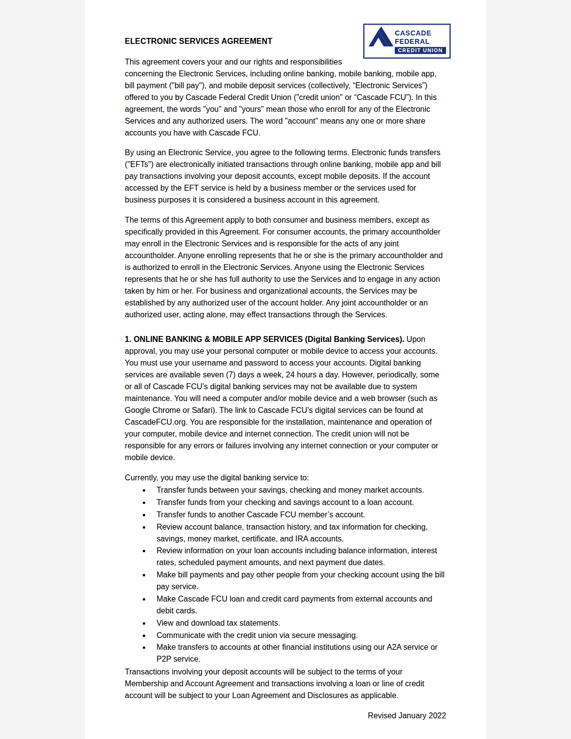CASCADE FEDERAL CREDIT UNION
ELECTRONIC SERVICES AGREEMENT
This agreement covers your and our rights and responsibilities concerning the Electronic Services, including online banking, mobile banking, mobile app, bill payment ("bill pay"), and mobile deposit services (collectively, “Electronic Services”) offered to you by Cascade Federal Credit Union ("credit union" or “Cascade FCU”). In this agreement, the words "you" and "yours" mean those who enroll for any of the Electronic Services and any authorized users. The word "account" means any one or more share accounts you have with Cascade FCU.
By using an Electronic Service, you agree to the following terms. Electronic funds transfers ("EFTs") are electronically initiated transactions through online banking, mobile app and bill pay transactions involving your deposit accounts, except mobile deposits. If the account accessed by the EFT service is held by a business member or the services used for business purposes it is considered a business account in this agreement.
The terms of this Agreement apply to both consumer and business members, except as specifically provided in this Agreement. For consumer accounts, the primary accountholder may enroll in the Electronic Services and is responsible for the acts of any joint accountholder. Anyone enrolling represents that he or she is the primary accountholder and is authorized to enroll in the Electronic Services. Anyone using the Electronic Services represents that he or she has full authority to use the Services and to engage in any action taken by him or her. For business and organizational accounts, the Services may be established by any authorized user of the account holder. Any joint accountholder or an authorized user, acting alone, may effect transactions through the Services.
1. ONLINE BANKING & MOBILE APP SERVICES (Digital Banking Services). Upon approval, you may use your personal computer or mobile device to access your accounts. You must use your username and password to access your accounts. Digital banking services are available seven (7) days a week, 24 hours a day. However, periodically, some or all of Cascade FCU’s digital banking services may not be available due to system maintenance. You will need a computer and/or mobile device and a web browser (such as Google Chrome or Safari). The link to Cascade FCU’s digital services can be found at CascadeFCU.org. You are responsible for the installation, maintenance and operation of your computer, mobile device and internet connection. The credit union will not be responsible for any errors or failures involving any internet connection or your computer or mobile device.
Currently, you may use the digital banking service to:
Transfer funds between your savings, checking and money market accounts.
Transfer funds from your checking and savings account to a loan account.
Transfer funds to another Cascade FCU member’s account.
Review account balance, transaction history, and tax information for checking, savings, money market, certificate, and IRA accounts.
Review information on your loan accounts including balance information, interest rates, scheduled payment amounts, and next payment due dates.
Make bill payments and pay other people from your checking account using the bill pay service.
Make Cascade FCU loan and credit card payments from external accounts and debit cards.
View and download tax statements.
Communicate with the credit union via secure messaging.
Make transfers to accounts at other financial institutions using our A2A service or P2P service.
Transactions involving your deposit accounts will be subject to the terms of your Membership and Account Agreement and transactions involving a loan or line of credit account will be subject to your Loan Agreement and Disclosures as applicable.
Revised January 2022